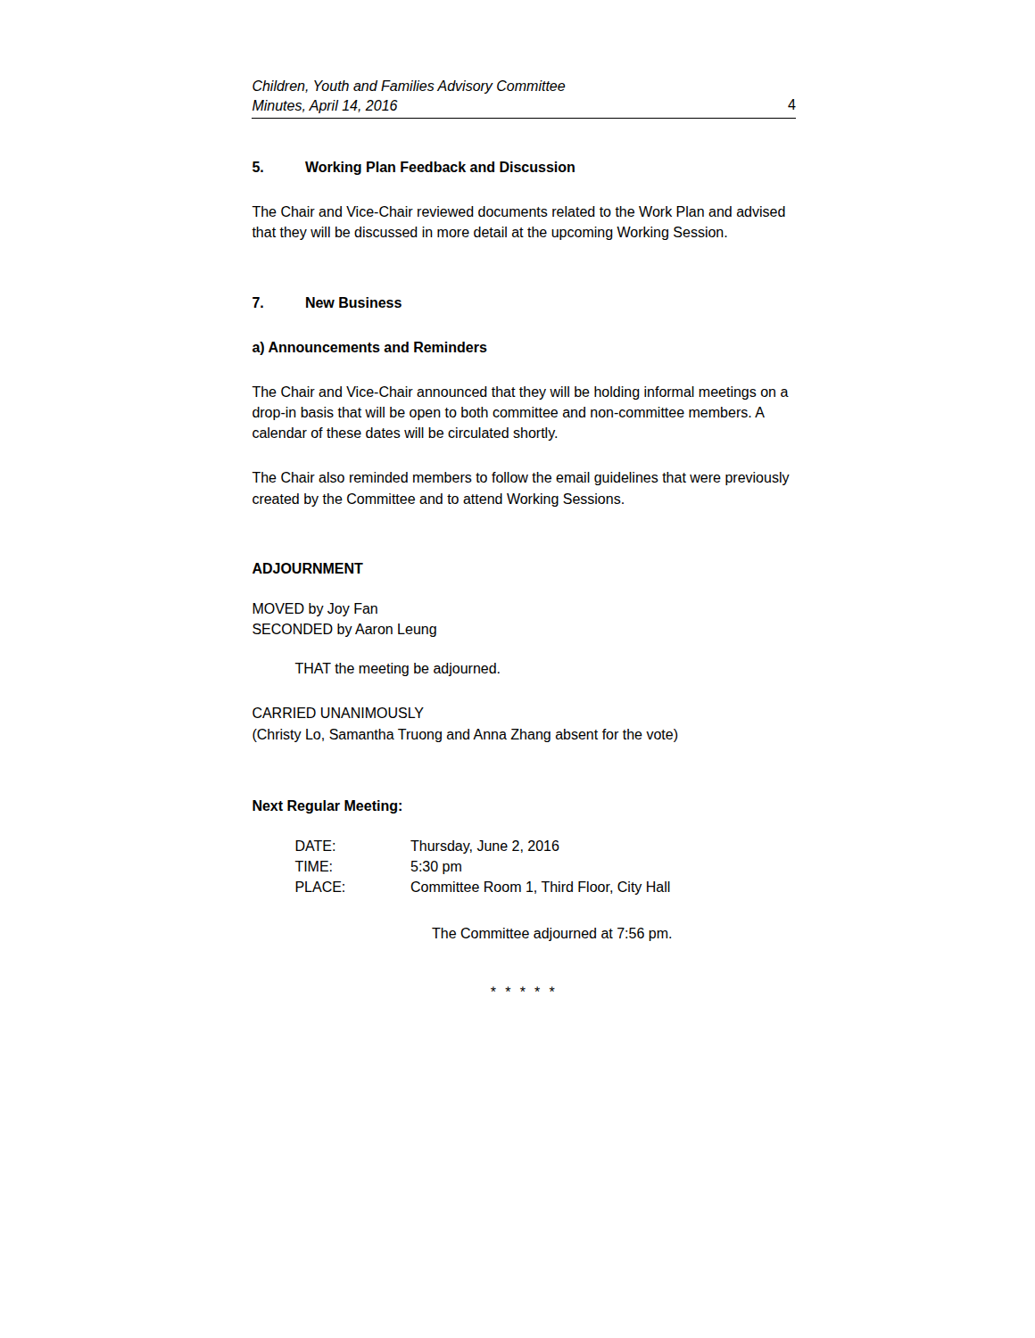Children, Youth and Families Advisory Committee
Minutes, April 14, 2016
4
5. Working Plan Feedback and Discussion
The Chair and Vice-Chair reviewed documents related to the Work Plan and advised that they will be discussed in more detail at the upcoming Working Session.
7. New Business
a) Announcements and Reminders
The Chair and Vice-Chair announced that they will be holding informal meetings on a drop-in basis that will be open to both committee and non-committee members. A calendar of these dates will be circulated shortly.
The Chair also reminded members to follow the email guidelines that were previously created by the Committee and to attend Working Sessions.
ADJOURNMENT
MOVED by Joy Fan
SECONDED by Aaron Leung
THAT the meeting be adjourned.
CARRIED UNANIMOUSLY
(Christy Lo, Samantha Truong and Anna Zhang absent for the vote)
Next Regular Meeting:
| DATE: | Thursday, June 2, 2016 |
| TIME: | 5:30 pm |
| PLACE: | Committee Room 1, Third Floor, City Hall |
The Committee adjourned at 7:56 pm.
* * * * *